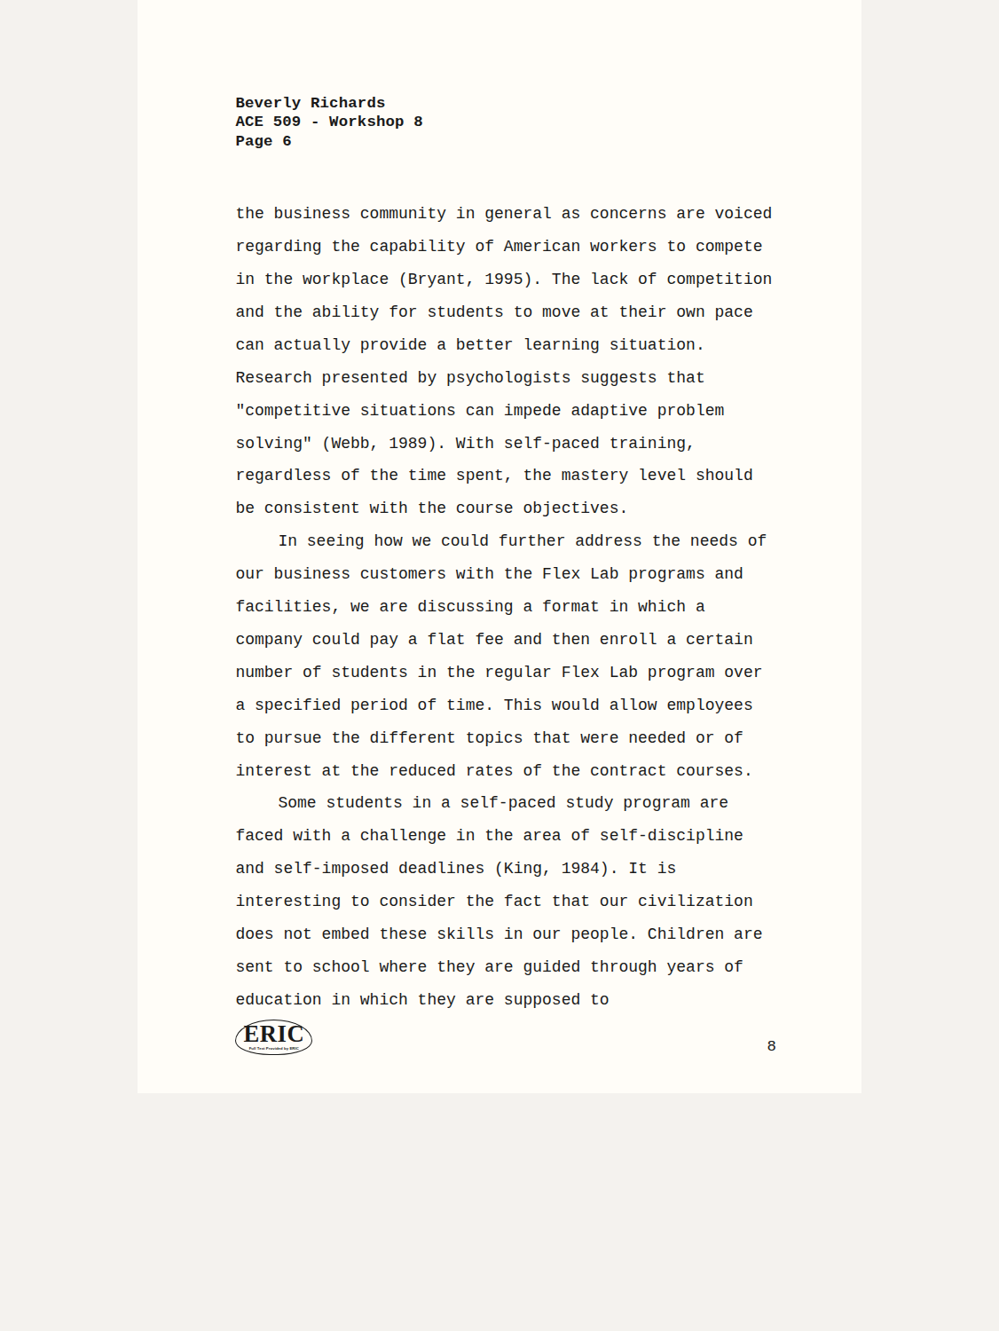Beverly Richards
ACE 509 - Workshop 8
Page 6
the business community in general as concerns are voiced regarding the capability of American workers to compete in the workplace (Bryant, 1995). The lack of competition and the ability for students to move at their own pace can actually provide a better learning situation. Research presented by psychologists suggests that "competitive situations can impede adaptive problem solving" (Webb, 1989). With self-paced training, regardless of the time spent, the mastery level should be consistent with the course objectives.
In seeing how we could further address the needs of our business customers with the Flex Lab programs and facilities, we are discussing a format in which a company could pay a flat fee and then enroll a certain number of students in the regular Flex Lab program over a specified period of time. This would allow employees to pursue the different topics that were needed or of interest at the reduced rates of the contract courses.
Some students in a self-paced study program are faced with a challenge in the area of self-discipline and self-imposed deadlines (King, 1984). It is interesting to consider the fact that our civilization does not embed these skills in our people. Children are sent to school where they are guided through years of education in which they are supposed to
ERICFull Text Provided by ERIC 8